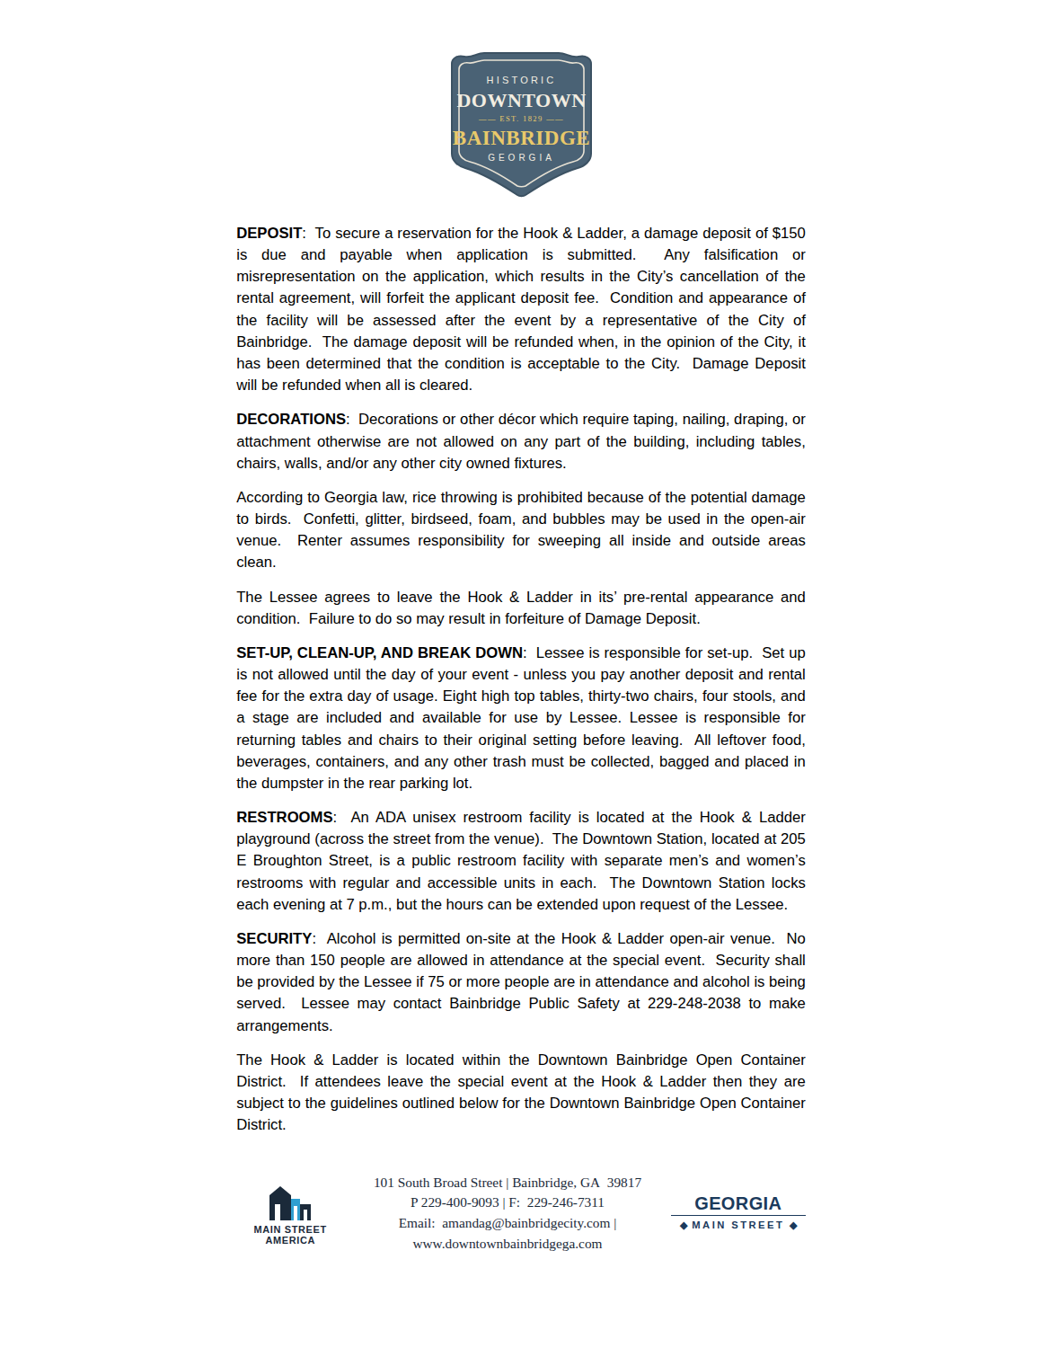Historic Downtown Bainbridge Georgia Est. 1829 HISTORIC DOWNTOWN —— EST. 1829 —— BAINBRIDGE GEORGIA
DEPOSIT: To secure a reservation for the Hook & Ladder, a damage deposit of $150 is due and payable when application is submitted. Any falsification or misrepresentation on the application, which results in the City’s cancellation of the rental agreement, will forfeit the applicant deposit fee. Condition and appearance of the facility will be assessed after the event by a representative of the City of Bainbridge. The damage deposit will be refunded when, in the opinion of the City, it has been determined that the condition is acceptable to the City. Damage Deposit will be refunded when all is cleared.
DECORATIONS: Decorations or other décor which require taping, nailing, draping, or attachment otherwise are not allowed on any part of the building, including tables, chairs, walls, and/or any other city owned fixtures.
According to Georgia law, rice throwing is prohibited because of the potential damage to birds. Confetti, glitter, birdseed, foam, and bubbles may be used in the open-air venue. Renter assumes responsibility for sweeping all inside and outside areas clean.
The Lessee agrees to leave the Hook & Ladder in its’ pre-rental appearance and condition. Failure to do so may result in forfeiture of Damage Deposit.
SET-UP, CLEAN-UP, AND BREAK DOWN: Lessee is responsible for set-up. Set up is not allowed until the day of your event - unless you pay another deposit and rental fee for the extra day of usage. Eight high top tables, thirty-two chairs, four stools, and a stage are included and available for use by Lessee. Lessee is responsible for returning tables and chairs to their original setting before leaving. All leftover food, beverages, containers, and any other trash must be collected, bagged and placed in the dumpster in the rear parking lot.
RESTROOMS: An ADA unisex restroom facility is located at the Hook & Ladder playground (across the street from the venue). The Downtown Station, located at 205 E Broughton Street, is a public restroom facility with separate men’s and women’s restrooms with regular and accessible units in each. The Downtown Station locks each evening at 7 p.m., but the hours can be extended upon request of the Lessee.
SECURITY: Alcohol is permitted on-site at the Hook & Ladder open-air venue. No more than 150 people are allowed in attendance at the special event. Security shall be provided by the Lessee if 75 or more people are in attendance and alcohol is being served. Lessee may contact Bainbridge Public Safety at 229-248-2038 to make arrangements.
The Hook & Ladder is located within the Downtown Bainbridge Open Container District. If attendees leave the special event at the Hook & Ladder then they are subject to the guidelines outlined below for the Downtown Bainbridge Open Container District.
Main Street America
MAIN STREET
AMERICA
101 South Broad Street | Bainbridge, GA 39817
P 229-400-9093 | F: 229-246-7311
Email: amandag@bainbridgecity.com | www.downtownbainbridgega.com
GEORGIA
◆ MAIN STREET ◆